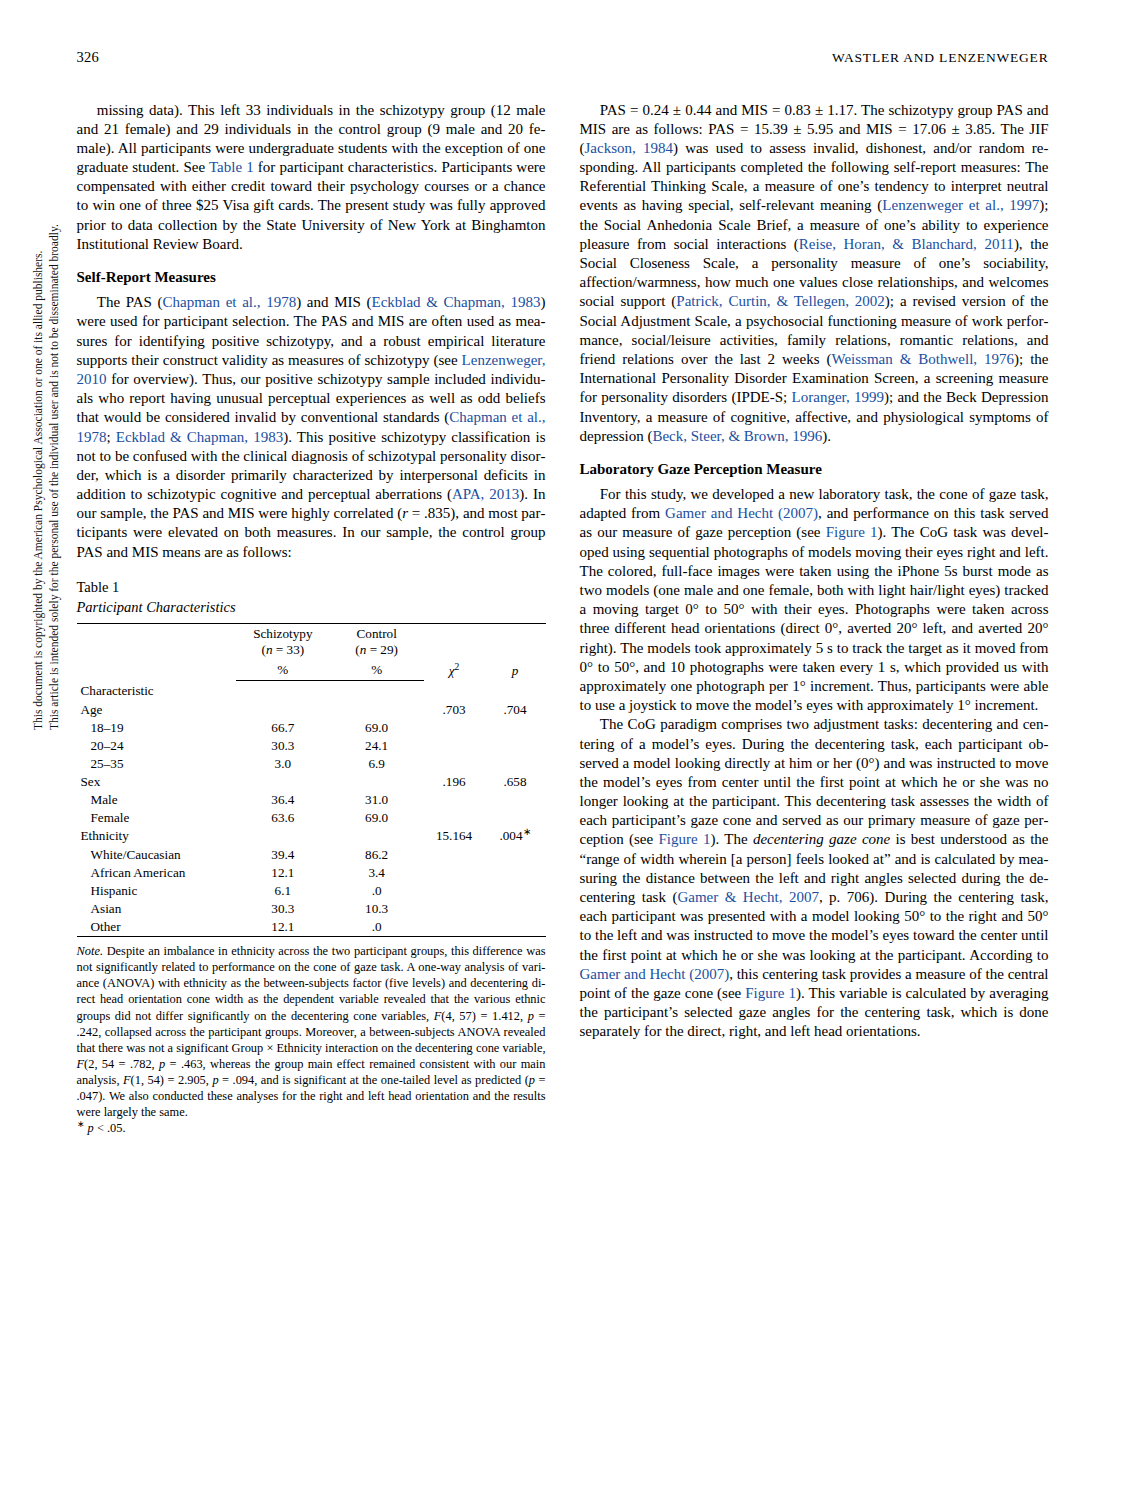326
Wastler and Lenzenweger
This document is copyrighted by the American Psychological Association or one of its allied publishers. This article is intended solely for the personal use of the individual user and is not to be disseminated broadly.
missing data). This left 33 individuals in the schizotypy group (12 male and 21 female) and 29 individuals in the control group (9 male and 20 female). All participants were undergraduate students with the exception of one graduate student. See Table 1 for participant characteristics. Participants were compensated with either credit toward their psychology courses or a chance to win one of three $25 Visa gift cards. The present study was fully approved prior to data collection by the State University of New York at Binghamton Institutional Review Board.
Self-Report Measures
The PAS (Chapman et al., 1978) and MIS (Eckblad & Chapman, 1983) were used for participant selection. The PAS and MIS are often used as measures for identifying positive schizotypy, and a robust empirical literature supports their construct validity as measures of schizotypy (see Lenzenweger, 2010 for overview). Thus, our positive schizotypy sample included individuals who report having unusual perceptual experiences as well as odd beliefs that would be considered invalid by conventional standards (Chapman et al., 1978; Eckblad & Chapman, 1983). This positive schizotypy classification is not to be confused with the clinical diagnosis of schizotypal personality disorder, which is a disorder primarily characterized by interpersonal deficits in addition to schizotypic cognitive and perceptual aberrations (APA, 2013). In our sample, the PAS and MIS were highly correlated (r = .835), and most participants were elevated on both measures. In our sample, the control group PAS and MIS means are as follows:
Table 1
Participant Characteristics
| | Schizotypy ( n = 33) | Control ( n = 29) | χ 2 | p |
| --- | --- | --- | --- | --- |
| % | % |
| Characteristic | | | | |
| Age | | | .703 | .704 |
| 18–19 | 66.7 | 69.0 | | |
| 20–24 | 30.3 | 24.1 | | |
| 25–35 | 3.0 | 6.9 | | |
| Sex | | | .196 | .658 |
| Male | 36.4 | 31.0 | | |
| Female | 63.6 | 69.0 | | |
| Ethnicity | | | 15.164 | .004 ∗ |
| White/Caucasian | 39.4 | 86.2 | | |
| African American | 12.1 | 3.4 | | |
| Hispanic | 6.1 | .0 | | |
| Asian | 30.3 | 10.3 | | |
| Other | 12.1 | .0 | | |
Note. Despite an imbalance in ethnicity across the two participant groups, this difference was not significantly related to performance on the cone of gaze task. A one-way analysis of variance (ANOVA) with ethnicity as the between-subjects factor (five levels) and decentering direct head orientation cone width as the dependent variable revealed that the various ethnic groups did not differ significantly on the decentering cone variables, F(4, 57) = 1.412, p = .242, collapsed across the participant groups. Moreover, a between-subjects ANOVA revealed that there was not a significant Group × Ethnicity interaction on the decentering cone variable, F(2, 54 = .782, p = .463, whereas the group main effect remained consistent with our main analysis, F(1, 54) = 2.905, p = .094, and is significant at the one-tailed level as predicted (p = .047). We also conducted these analyses for the right and left head orientation and the results were largely the same.
∗ p < .05.
PAS = 0.24 ± 0.44 and MIS = 0.83 ± 1.17. The schizotypy group PAS and MIS are as follows: PAS = 15.39 ± 5.95 and MIS = 17.06 ± 3.85. The JIF (Jackson, 1984) was used to assess invalid, dishonest, and/or random responding. All participants completed the following self-report measures: The Referential Thinking Scale, a measure of one’s tendency to interpret neutral events as having special, self-relevant meaning (Lenzenweger et al., 1997); the Social Anhedonia Scale Brief, a measure of one’s ability to experience pleasure from social interactions (Reise, Horan, & Blanchard, 2011), the Social Closeness Scale, a personality measure of one’s sociability, affection/warmness, how much one values close relationships, and welcomes social support (Patrick, Curtin, & Tellegen, 2002); a revised version of the Social Adjustment Scale, a psychosocial functioning measure of work performance, social/leisure activities, family relations, romantic relations, and friend relations over the last 2 weeks (Weissman & Bothwell, 1976); the International Personality Disorder Examination Screen, a screening measure for personality disorders (IPDE-S; Loranger, 1999); and the Beck Depression Inventory, a measure of cognitive, affective, and physiological symptoms of depression (Beck, Steer, & Brown, 1996).
Laboratory Gaze Perception Measure
For this study, we developed a new laboratory task, the cone of gaze task, adapted from Gamer and Hecht (2007), and performance on this task served as our measure of gaze perception (see Figure 1). The CoG task was developed using sequential photographs of models moving their eyes right and left. The colored, full-face images were taken using the iPhone 5s burst mode as two models (one male and one female, both with light hair/light eyes) tracked a moving target 0° to 50° with their eyes. Photographs were taken across three different head orientations (direct 0°, averted 20° left, and averted 20° right). The models took approximately 5 s to track the target as it moved from 0° to 50°, and 10 photographs were taken every 1 s, which provided us with approximately one photograph per 1° increment. Thus, participants were able to use a joystick to move the model’s eyes with approximately 1° increment.
The CoG paradigm comprises two adjustment tasks: decentering and centering of a model’s eyes. During the decentering task, each participant observed a model looking directly at him or her (0°) and was instructed to move the model’s eyes from center until the first point at which he or she was no longer looking at the participant. This decentering task assesses the width of each participant’s gaze cone and served as our primary measure of gaze perception (see Figure 1). The decentering gaze cone is best understood as the “range of width wherein [a person] feels looked at” and is calculated by measuring the distance between the left and right angles selected during the decentering task (Gamer & Hecht, 2007, p. 706). During the centering task, each participant was presented with a model looking 50° to the right and 50° to the left and was instructed to move the model’s eyes toward the center until the first point at which he or she was looking at the participant. According to Gamer and Hecht (2007), this centering task provides a measure of the central point of the gaze cone (see Figure 1). This variable is calculated by averaging the participant’s selected gaze angles for the centering task, which is done separately for the direct, right, and left head orientations.